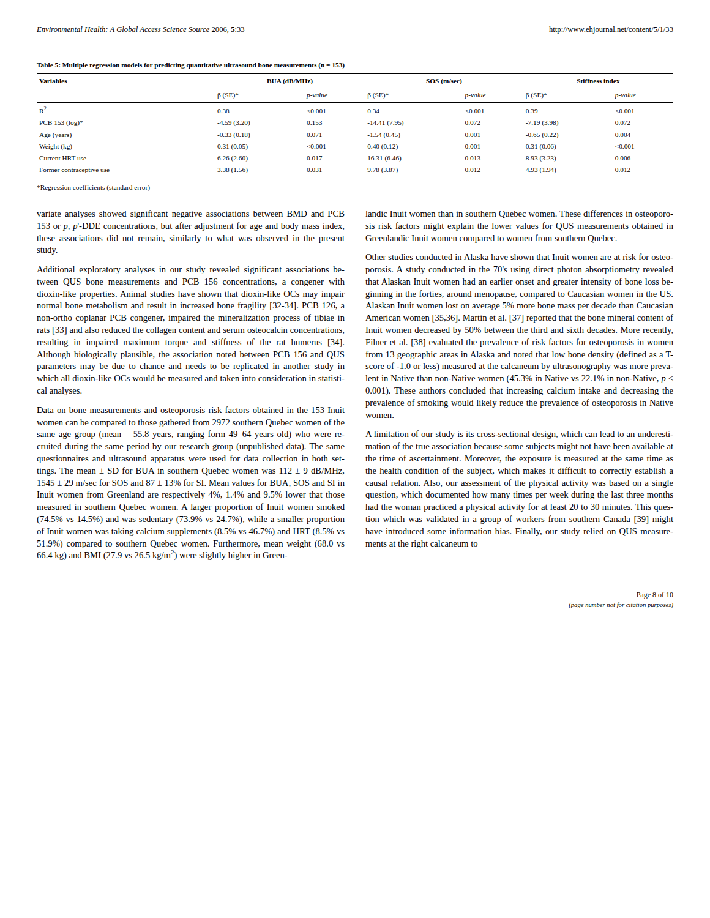Environmental Health: A Global Access Science Source 2006, 5:33
http://www.ehjournal.net/content/5/1/33
Table 5: Multiple regression models for predicting quantitative ultrasound bone measurements (n = 153)
| Variables | BUA (dB/MHz) | SOS (m/sec) | Stiffness index |
| --- | --- | --- | --- |
| | β (SE)* | p-value | β (SE)* | p-value | β (SE)* | p-value |
| R 2 | 0.38 | <0.001 | 0.34 | <0.001 | 0.39 | <0.001 |
| PCB 153 (log)* | -4.59 (3.20) | 0.153 | -14.41 (7.95) | 0.072 | -7.19 (3.98) | 0.072 |
| Age (years) | -0.33 (0.18) | 0.071 | -1.54 (0.45) | 0.001 | -0.65 (0.22) | 0.004 |
| Weight (kg) | 0.31 (0.05) | <0.001 | 0.40 (0.12) | 0.001 | 0.31 (0.06) | <0.001 |
| Current HRT use | 6.26 (2.60) | 0.017 | 16.31 (6.46) | 0.013 | 8.93 (3.23) | 0.006 |
| Former contraceptive use | 3.38 (1.56) | 0.031 | 9.78 (3.87) | 0.012 | 4.93 (1.94) | 0.012 |
*Regression coefficients (standard error)
variate analyses showed significant negative associations between BMD and PCB 153 or p, p'-DDE concentrations, but after adjustment for age and body mass index, these associations did not remain, similarly to what was observed in the present study.
Additional exploratory analyses in our study revealed significant associations between QUS bone measurements and PCB 156 concentrations, a congener with dioxin-like properties. Animal studies have shown that dioxin-like OCs may impair normal bone metabolism and result in increased bone fragility [32-34]. PCB 126, a non-ortho coplanar PCB congener, impaired the mineralization process of tibiae in rats [33] and also reduced the collagen content and serum osteocalcin concentrations, resulting in impaired maximum torque and stiffness of the rat humerus [34]. Although biologically plausible, the association noted between PCB 156 and QUS parameters may be due to chance and needs to be replicated in another study in which all dioxin-like OCs would be measured and taken into consideration in statistical analyses.
Data on bone measurements and osteoporosis risk factors obtained in the 153 Inuit women can be compared to those gathered from 2972 southern Quebec women of the same age group (mean = 55.8 years, ranging form 49–64 years old) who were recruited during the same period by our research group (unpublished data). The same questionnaires and ultrasound apparatus were used for data collection in both settings. The mean ± SD for BUA in southern Quebec women was 112 ± 9 dB/MHz, 1545 ± 29 m/sec for SOS and 87 ± 13% for SI. Mean values for BUA, SOS and SI in Inuit women from Greenland are respectively 4%, 1.4% and 9.5% lower that those measured in southern Quebec women. A larger proportion of Inuit women smoked (74.5% vs 14.5%) and was sedentary (73.9% vs 24.7%), while a smaller proportion of Inuit women was taking calcium supplements (8.5% vs 46.7%) and HRT (8.5% vs 51.9%) compared to southern Quebec women. Furthermore, mean weight (68.0 vs 66.4 kg) and BMI (27.9 vs 26.5 kg/m2) were slightly higher in Green-
landic Inuit women than in southern Quebec women. These differences in osteoporosis risk factors might explain the lower values for QUS measurements obtained in Greenlandic Inuit women compared to women from southern Quebec.
Other studies conducted in Alaska have shown that Inuit women are at risk for osteoporosis. A study conducted in the 70's using direct photon absorptiometry revealed that Alaskan Inuit women had an earlier onset and greater intensity of bone loss beginning in the forties, around menopause, compared to Caucasian women in the US. Alaskan Inuit women lost on average 5% more bone mass per decade than Caucasian American women [35,36]. Martin et al. [37] reported that the bone mineral content of Inuit women decreased by 50% between the third and sixth decades. More recently, Filner et al. [38] evaluated the prevalence of risk factors for osteoporosis in women from 13 geographic areas in Alaska and noted that low bone density (defined as a T-score of -1.0 or less) measured at the calcaneum by ultrasonography was more prevalent in Native than non-Native women (45.3% in Native vs 22.1% in non-Native, p < 0.001). These authors concluded that increasing calcium intake and decreasing the prevalence of smoking would likely reduce the prevalence of osteoporosis in Native women.
A limitation of our study is its cross-sectional design, which can lead to an underestimation of the true association because some subjects might not have been available at the time of ascertainment. Moreover, the exposure is measured at the same time as the health condition of the subject, which makes it difficult to correctly establish a causal relation. Also, our assessment of the physical activity was based on a single question, which documented how many times per week during the last three months had the woman practiced a physical activity for at least 20 to 30 minutes. This question which was validated in a group of workers from southern Canada [39] might have introduced some information bias. Finally, our study relied on QUS measurements at the right calcaneum to
Page 8 of 10
(page number not for citation purposes)